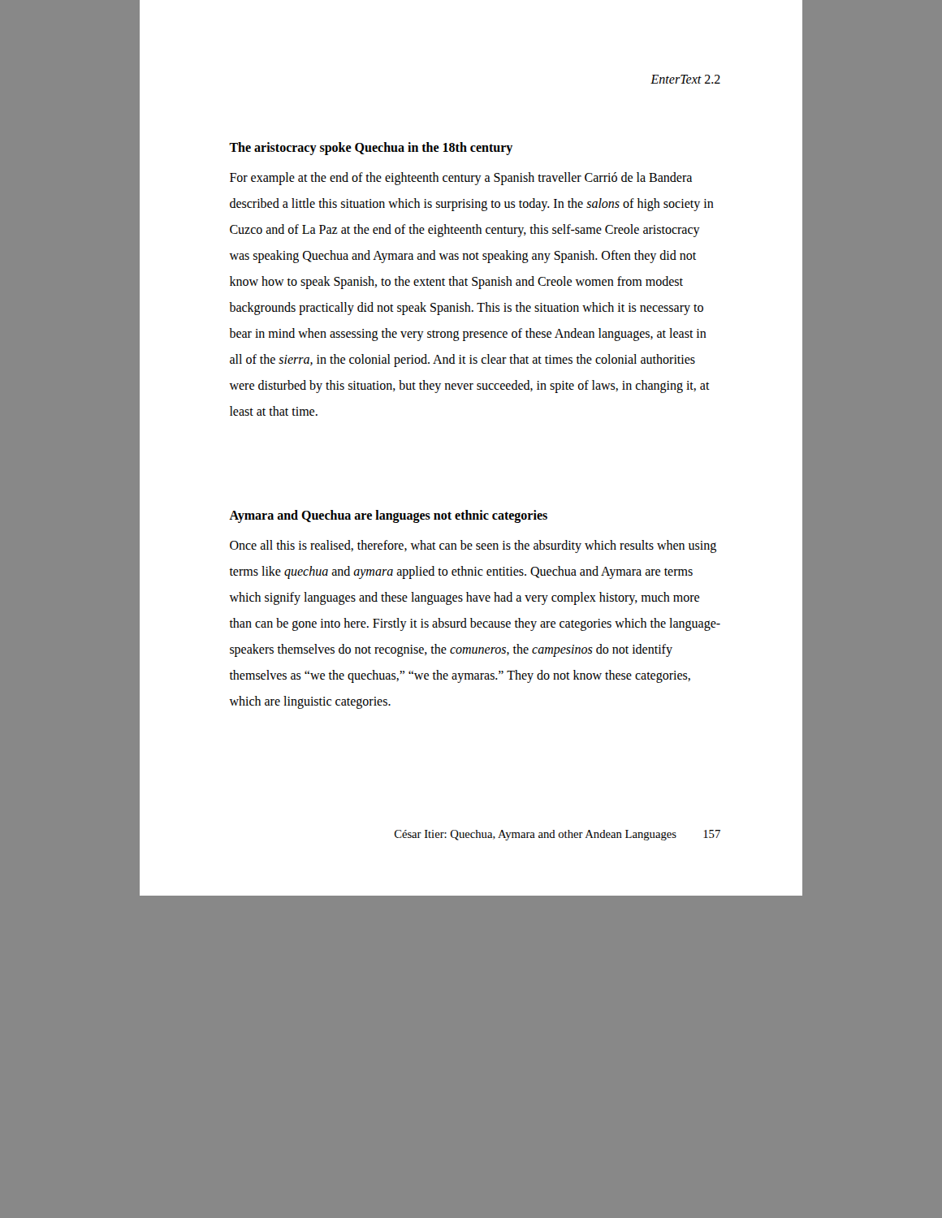EnterText 2.2
The aristocracy spoke Quechua in the 18th century
For example at the end of the eighteenth century a Spanish traveller Carrió de la Bandera described a little this situation which is surprising to us today. In the salons of high society in Cuzco and of La Paz at the end of the eighteenth century, this self-same Creole aristocracy was speaking Quechua and Aymara and was not speaking any Spanish. Often they did not know how to speak Spanish, to the extent that Spanish and Creole women from modest backgrounds practically did not speak Spanish. This is the situation which it is necessary to bear in mind when assessing the very strong presence of these Andean languages, at least in all of the sierra, in the colonial period. And it is clear that at times the colonial authorities were disturbed by this situation, but they never succeeded, in spite of laws, in changing it, at least at that time.
Aymara and Quechua are languages not ethnic categories
Once all this is realised, therefore, what can be seen is the absurdity which results when using terms like quechua and aymara applied to ethnic entities. Quechua and Aymara are terms which signify languages and these languages have had a very complex history, much more than can be gone into here. Firstly it is absurd because they are categories which the language-speakers themselves do not recognise, the comuneros, the campesinos do not identify themselves as “we the quechuas,” “we the aymaras.” They do not know these categories, which are linguistic categories.
César Itier: Quechua, Aymara and other Andean Languages157